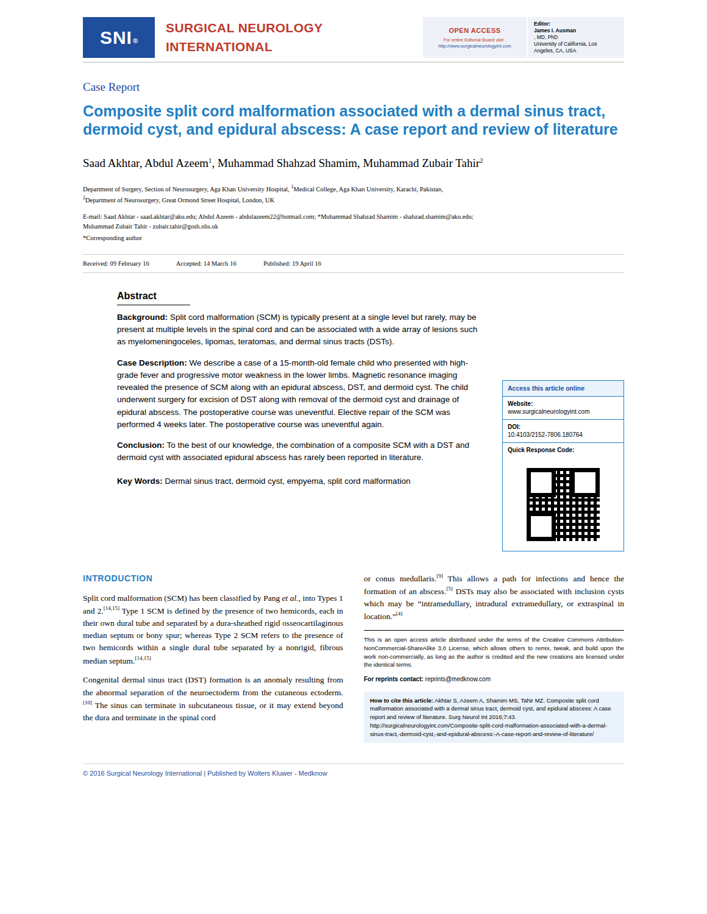SNI®
SURGICAL NEUROLOGY INTERNATIONAL
OPEN ACCESS
For entire Editorial Board visit :
http://www.surgicalneurologyint.com
Editor:
James I. Ausman
, MD, PhD
University of California, Los
Angeles, CA, USA
Case Report
Composite split cord malformation associated with a dermal sinus tract, dermoid cyst, and epidural abscess: A case report and review of literature
Saad Akhtar, Abdul Azeem1, Muhammad Shahzad Shamim, Muhammad Zubair Tahir2
Department of Surgery, Section of Neurosurgery, Aga Khan University Hospital, 1Medical College, Aga Khan University, Karachi, Pakistan,
2Department of Neurosurgery, Great Ormond Street Hospital, London, UK
E-mail: Saad Akhtar - saad.akhtar@aku.edu; Abdul Azeem - abdulazeem22@hotmail.com; *Muhammad Shahzad Shamim - shahzad.shamim@aku.edu;
Muhammad Zubair Tahir - zubair.tahir@gosh.nhs.uk
*Corresponding author
Received: 09 February 16 Accepted: 14 March 16 Published: 19 April 16
Abstract
Background: Split cord malformation (SCM) is typically present at a single level but rarely, may be present at multiple levels in the spinal cord and can be associated with a wide array of lesions such as myelomeningoceles, lipomas, teratomas, and dermal sinus tracts (DSTs).
Case Description: We describe a case of a 15-month-old female child who presented with high-grade fever and progressive motor weakness in the lower limbs. Magnetic resonance imaging revealed the presence of SCM along with an epidural abscess, DST, and dermoid cyst. The child underwent surgery for excision of DST along with removal of the dermoid cyst and drainage of epidural abscess. The postoperative course was uneventful. Elective repair of the SCM was performed 4 weeks later. The postoperative course was uneventful again.
Conclusion: To the best of our knowledge, the combination of a composite SCM with a DST and dermoid cyst with associated epidural abscess has rarely been reported in literature.
Key Words: Dermal sinus tract, dermoid cyst, empyema, split cord malformation
Access this article online
Website: www.surgicalneurologyint.com
DOI: 10.4103/2152-7806.180764
Quick Response Code:
INTRODUCTION
Split cord malformation (SCM) has been classified by Pang et al., into Types 1 and 2.[14,15] Type 1 SCM is defined by the presence of two hemicords, each in their own dural tube and separated by a dura-sheathed rigid osseocartilaginous median septum or bony spur; whereas Type 2 SCM refers to the presence of two hemicords within a single dural tube separated by a nonrigid, fibrous median septum.[14,15]
Congenital dermal sinus tract (DST) formation is an anomaly resulting from the abnormal separation of the neuroectoderm from the cutaneous ectoderm.[10] The sinus can terminate in subcutaneous tissue, or it may extend beyond the dura and terminate in the spinal cord
or conus medullaris.[9] This allows a path for infections and hence the formation of an abscess.[5] DSTs may also be associated with inclusion cysts which may be “intramedullary, intradural extramedullary, or extraspinal in location.”[4]
This is an open access article distributed under the terms of the Creative Commons Attribution-NonCommercial-ShareAlike 3.0 License, which allows others to remix, tweak, and build upon the work non-commercially, as long as the author is credited and the new creations are licensed under the identical terms.
For reprints contact: reprints@medknow.com
How to cite this article: Akhtar S, Azeem A, Shamim MS, Tahir MZ. Composite split cord malformation associated with a dermal sinus tract, dermoid cyst, and epidural abscess: A case report and review of literature. Surg Neurol Int 2016;7:43.
http://surgicalneurologyint.com/Composite-split-cord-malformation-associated-with-a-dermal-sinus-tract,-dermoid-cyst,-and-epidural-abscess:-A-case-report-and-review-of-literature/
© 2016 Surgical Neurology International | Published by Wolters Kluwer - Medknow